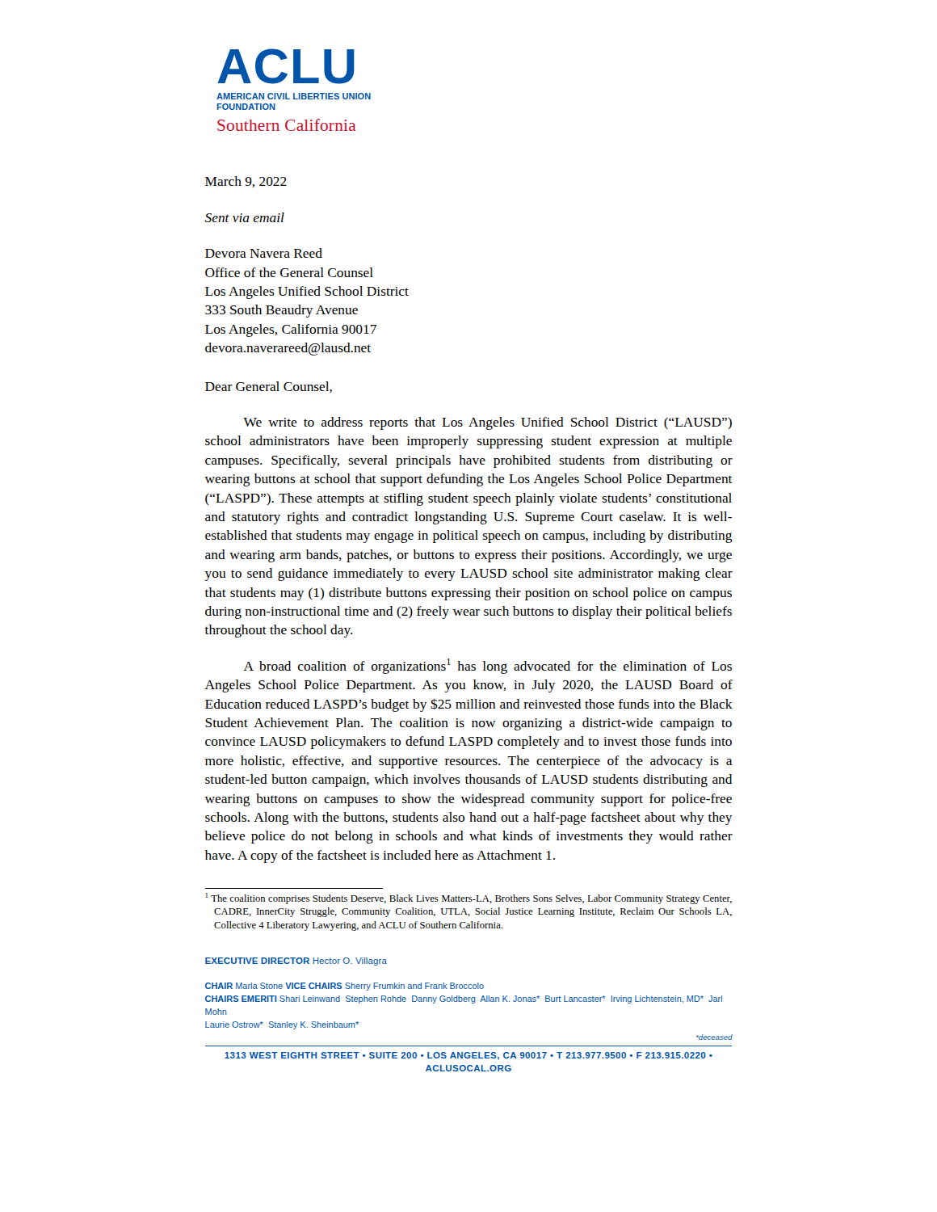ACLU
AMERICAN CIVIL LIBERTIES UNION
FOUNDATION
Southern California
March 9, 2022
Sent via email
Devora Navera Reed
Office of the General Counsel
Los Angeles Unified School District
333 South Beaudry Avenue
Los Angeles, California 90017
devora.naverareed@lausd.net
Dear General Counsel,
We write to address reports that Los Angeles Unified School District (“LAUSD”) school administrators have been improperly suppressing student expression at multiple campuses. Specifically, several principals have prohibited students from distributing or wearing buttons at school that support defunding the Los Angeles School Police Department (“LASPD”). These attempts at stifling student speech plainly violate students’ constitutional and statutory rights and contradict longstanding U.S. Supreme Court caselaw. It is well-established that students may engage in political speech on campus, including by distributing and wearing arm bands, patches, or buttons to express their positions. Accordingly, we urge you to send guidance immediately to every LAUSD school site administrator making clear that students may (1) distribute buttons expressing their position on school police on campus during non-instructional time and (2) freely wear such buttons to display their political beliefs throughout the school day.
A broad coalition of organizations1 has long advocated for the elimination of Los Angeles School Police Department. As you know, in July 2020, the LAUSD Board of Education reduced LASPD’s budget by $25 million and reinvested those funds into the Black Student Achievement Plan. The coalition is now organizing a district-wide campaign to convince LAUSD policymakers to defund LASPD completely and to invest those funds into more holistic, effective, and supportive resources. The centerpiece of the advocacy is a student-led button campaign, which involves thousands of LAUSD students distributing and wearing buttons on campuses to show the widespread community support for police-free schools. Along with the buttons, students also hand out a half-page factsheet about why they believe police do not belong in schools and what kinds of investments they would rather have. A copy of the factsheet is included here as Attachment 1.
1 The coalition comprises Students Deserve, Black Lives Matters-LA, Brothers Sons Selves, Labor Community Strategy Center, CADRE, InnerCity Struggle, Community Coalition, UTLA, Social Justice Learning Institute, Reclaim Our Schools LA, Collective 4 Liberatory Lawyering, and ACLU of Southern California.
EXECUTIVE DIRECTOR Hector O. Villagra
CHAIR Marla Stone VICE CHAIRS Sherry Frumkin and Frank Broccolo
CHAIRS EMERITI Shari Leinwand Stephen Rohde Danny Goldberg Allan K. Jonas* Burt Lancaster* Irving Lichtenstein, MD* Jarl Mohn
Laurie Ostrow* Stanley K. Sheinbaum*
*deceased
1313 WEST EIGHTH STREET • SUITE 200 • LOS ANGELES, CA 90017 • T 213.977.9500 • F 213.915.0220 • ACLUSOCAL.ORG